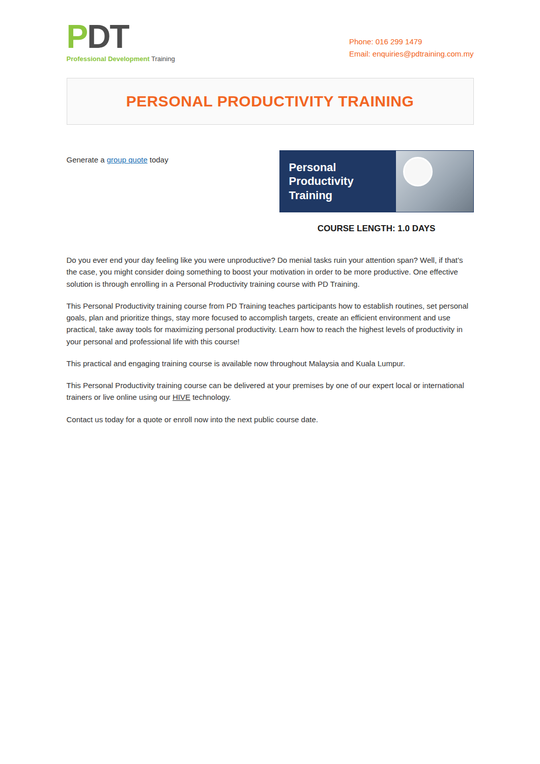PDT
Professional Development Training
Phone: 016 299 1479
Email: enquiries@pdtraining.com.my
PERSONAL PRODUCTIVITY TRAINING
Generate a group quote today
Personal
Productivity
Training
COURSE LENGTH: 1.0 DAYS
Do you ever end your day feeling like you were unproductive? Do menial tasks ruin your attention span? Well, if that’s the case, you might consider doing something to boost your motivation in order to be more productive. One effective solution is through enrolling in a Personal Productivity training course with PD Training.
This Personal Productivity training course from PD Training teaches participants how to establish routines, set personal goals, plan and prioritize things, stay more focused to accomplish targets, create an efficient environment and use practical, take away tools for maximizing personal productivity. Learn how to reach the highest levels of productivity in your personal and professional life with this course!
This practical and engaging training course is available now throughout Malaysia and Kuala Lumpur.
This Personal Productivity training course can be delivered at your premises by one of our expert local or international trainers or live online using our HIVE technology.
Contact us today for a quote or enroll now into the next public course date.